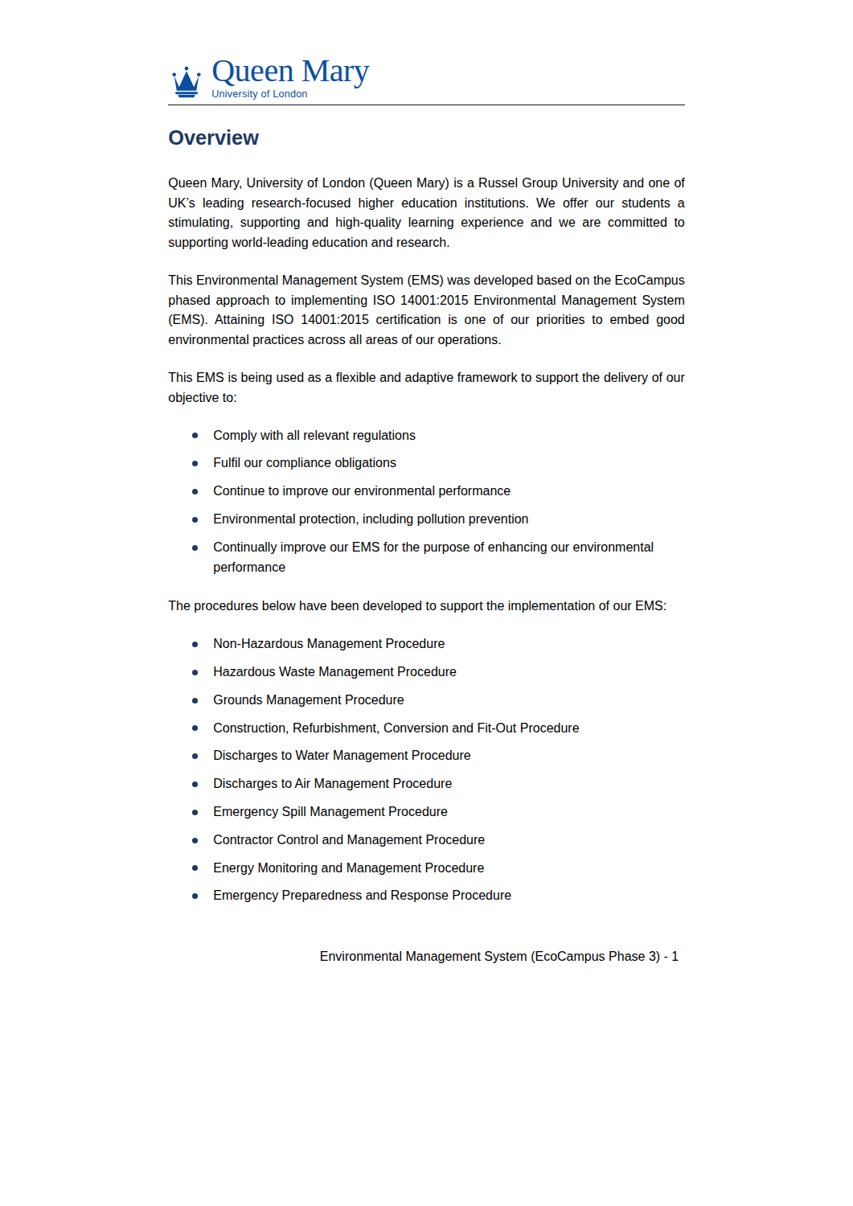Queen Mary University of London
Overview
Queen Mary, University of London (Queen Mary) is a Russel Group University and one of UK’s leading research-focused higher education institutions. We offer our students a stimulating, supporting and high-quality learning experience and we are committed to supporting world-leading education and research.
This Environmental Management System (EMS) was developed based on the EcoCampus phased approach to implementing ISO 14001:2015 Environmental Management System (EMS). Attaining ISO 14001:2015 certification is one of our priorities to embed good environmental practices across all areas of our operations.
This EMS is being used as a flexible and adaptive framework to support the delivery of our objective to:
Comply with all relevant regulations
Fulfil our compliance obligations
Continue to improve our environmental performance
Environmental protection, including pollution prevention
Continually improve our EMS for the purpose of enhancing our environmentalperformance
The procedures below have been developed to support the implementation of our EMS:
Non-Hazardous Management Procedure
Hazardous Waste Management Procedure
Grounds Management Procedure
Construction, Refurbishment, Conversion and Fit-Out Procedure
Discharges to Water Management Procedure
Discharges to Air Management Procedure
Emergency Spill Management Procedure
Contractor Control and Management Procedure
Energy Monitoring and Management Procedure
Emergency Preparedness and Response Procedure
Environmental Management System (EcoCampus Phase 3) - 1